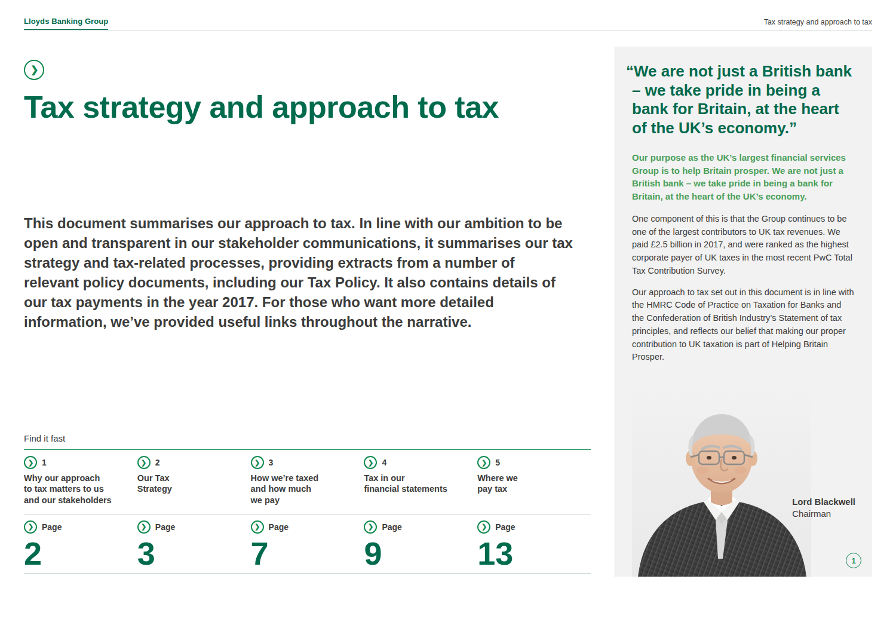Lloyds Banking Group
Tax strategy and approach to tax
Tax strategy and approach to tax
This document summarises our approach to tax. In line with our ambition to be open and transparent in our stakeholder communications, it summarises our tax strategy and tax-related processes, providing extracts from a number of relevant policy documents, including our Tax Policy. It also contains details of our tax payments in the year 2017. For those who want more detailed information, we’ve provided useful links throughout the narrative.
Find it fast
1
Why our approach
to tax matters to us
and our stakeholders
2
Our Tax
Strategy
3
How we’re taxed
and how much
we pay
4
Tax in our
financial statements
5
Where we
pay tax
Page
2
Page
3
Page
7
Page
9
Page
13
“We are not just a British bank – we take pride in being a bank for Britain, at the heart of the UK’s economy.”
Our purpose as the UK’s largest financial services Group is to help Britain prosper. We are not just a British bank – we take pride in being a bank for Britain, at the heart of the UK’s economy.
One component of this is that the Group continues to be one of the largest contributors to UK tax revenues. We paid £2.5 billion in 2017, and were ranked as the highest corporate payer of UK taxes in the most recent PwC Total Tax Contribution Survey.
Our approach to tax set out in this document is in line with the HMRC Code of Practice on Taxation for Banks and the Confederation of British Industry’s Statement of tax principles, and reflects our belief that making our proper contribution to UK taxation is part of Helping Britain Prosper.
Lord Blackwell
Chairman
1